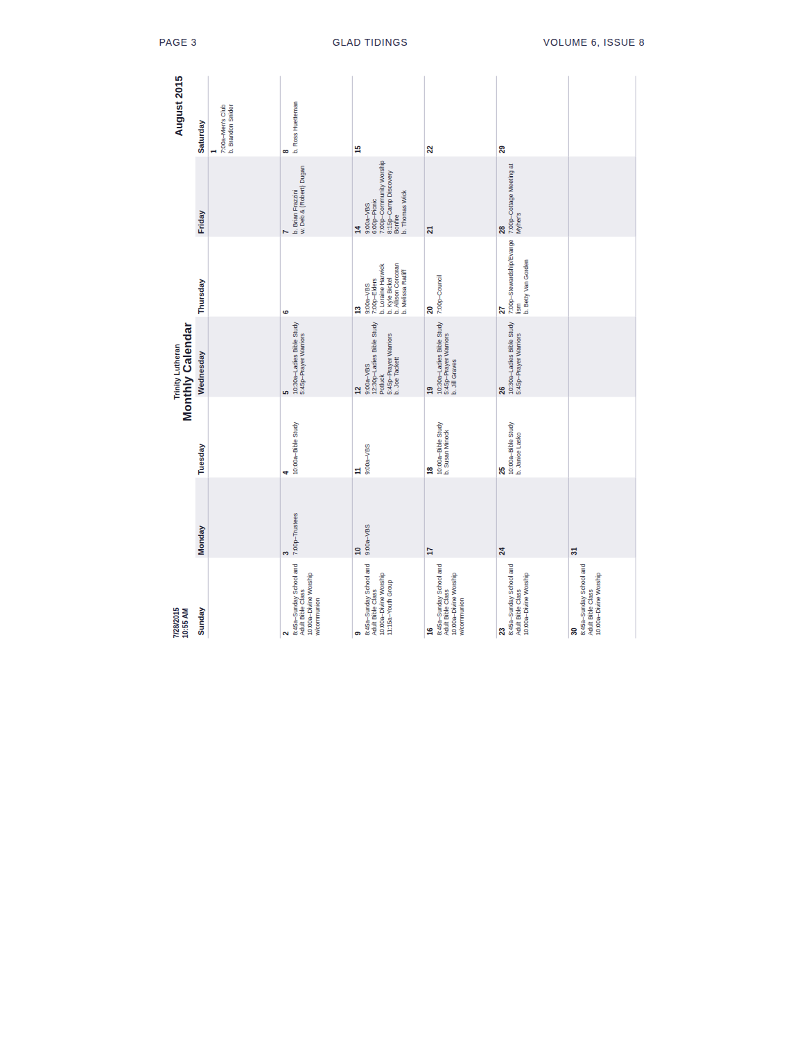PAGE 3 GLAD TIDINGS VOLUME 6, ISSUE 8
7/28/2015
10:55 AM
Trinity Lutheran
Monthly Calendar
August 2015
| Sunday | Monday | Tuesday | Wednesday | Thursday | Friday | Saturday |
| --- | --- | --- | --- | --- | --- | --- |
| | | | | | | 1 7:00a–Men's Club b. Brandon Snider |
| 2 8:45a–Sunday School and Adult Bible Class 10:00a–Divine Worship w/communion | 3 7:00p–Trustees | 4 10:00a–Bible Study | 5 10:30a–Ladies Bible Study 5:45p–Prayer Warriors | 6 | 7 b. Brian Frazzini w. Deb & (Robert) Dugan | 8 b. Ross Huetteman |
| 9 8:45a–Sunday School and Adult Bible Class 10:00a–Divine Worship 11:15a–Youth Group | 10 9:00a–VBS | 11 9:00a–VBS | 12 9:00a–VBS 12:30p–Ladies Bible Study Potluck 5:45p–Prayer Warriors b. Joe Tackett | 13 9:00a–VBS 7:00p–Elders b. Loraine Harwick b. Kyle Bickel b. Allison Corcoran b. Melissa Ratliff | 14 9:00a–VBS 6:00p–Picnic 7:00p–Community Worship 8:15p–Camp Discovery Bonfire b. Thomas Wick | 15 |
| 16 8:45a–Sunday School and Adult Bible Class 10:00a–Divine Worship w/communion | 17 | 18 10:00a–Bible Study b. Susan Minock | 19 10:30a–Ladies Bible Study 5:45p–Prayer Warriors b. Jill Graves | 20 7:00p–Council | 21 | 22 |
| 23 8:45a–Sunday School and Adult Bible Class 10:00a–Divine Worship | 24 | 25 10:00a–Bible Study b. Janice Lasko | 26 10:30a–Ladies Bible Study 5:45p–Prayer Warriors | 27 7:00p–Stewardship/Evange lism b. Betty Van Gorden | 28 7:00p–Cottage Meeting at Myher's | 29 |
| 30 8:45a–Sunday School and Adult Bible Class 10:00a–Divine Worship | 31 | | | | | |